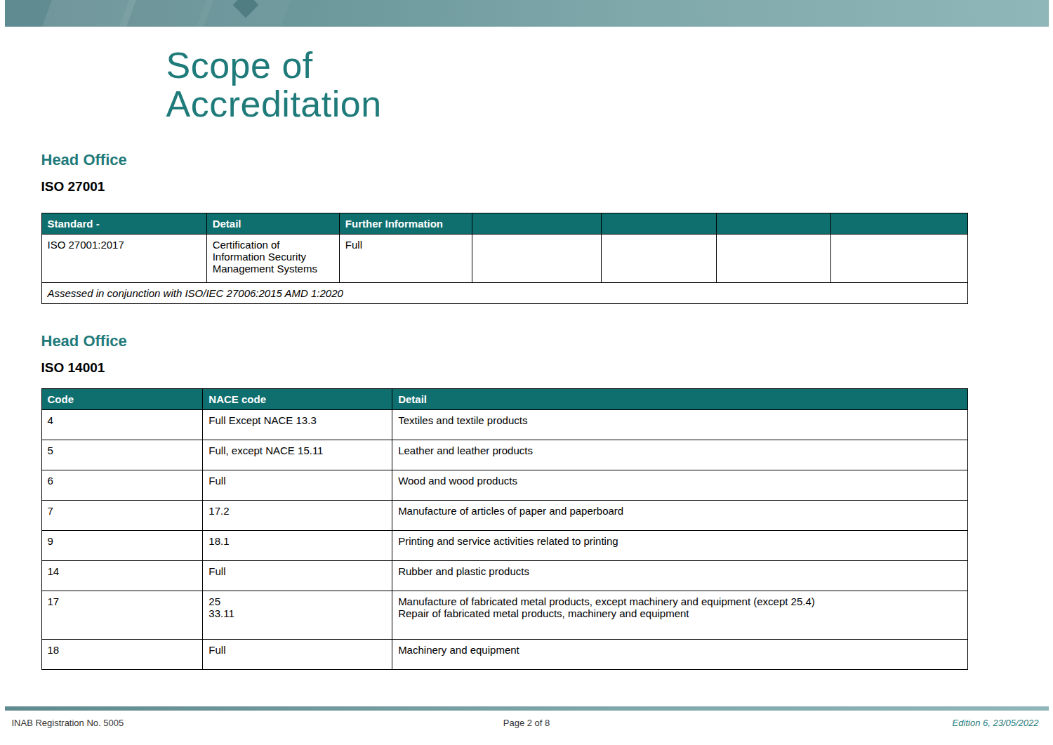Scope of
Accreditation
Head Office
ISO 27001
| Standard - | Detail | Further Information | | | | |
| --- | --- | --- | --- | --- | --- | --- |
| ISO 27001:2017 | Certification of Information Security Management Systems | Full | | | | |
| Assessed in conjunction with ISO/IEC 27006:2015 AMD 1:2020 |
Head Office
ISO 14001
| Code | NACE code | Detail |
| --- | --- | --- |
| 4 | Full Except NACE 13.3 | Textiles and textile products |
| 5 | Full, except NACE 15.11 | Leather and leather products |
| 6 | Full | Wood and wood products |
| 7 | 17.2 | Manufacture of articles of paper and paperboard |
| 9 | 18.1 | Printing and service activities related to printing |
| 14 | Full | Rubber and plastic products |
| 17 | 25 33.11 | Manufacture of fabricated metal products, except machinery and equipment (except 25.4) Repair of fabricated metal products, machinery and equipment |
| 18 | Full | Machinery and equipment |
INAB Registration No. 5005
Page 2 of 8
Edition 6, 23/05/2022